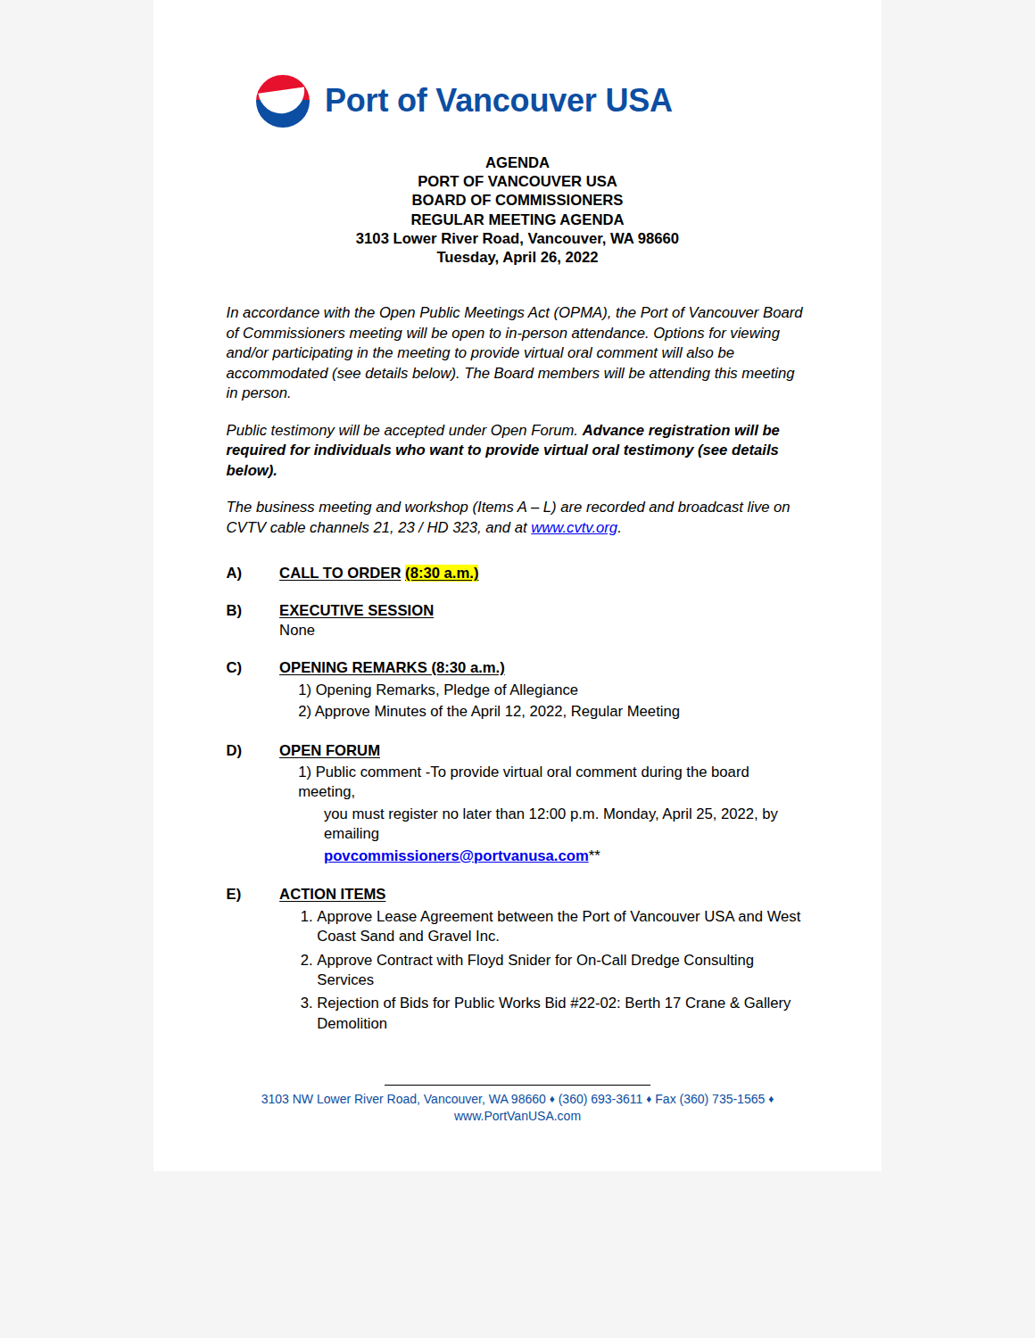Port of Vancouver USA
AGENDA
PORT OF VANCOUVER USA
BOARD OF COMMISSIONERS
REGULAR MEETING AGENDA
3103 Lower River Road, Vancouver, WA 98660
Tuesday, April 26, 2022
In accordance with the Open Public Meetings Act (OPMA), the Port of Vancouver Board of Commissioners meeting will be open to in-person attendance. Options for viewing and/or participating in the meeting to provide virtual oral comment will also be accommodated (see details below). The Board members will be attending this meeting in person.
Public testimony will be accepted under Open Forum. Advance registration will be required for individuals who want to provide virtual oral testimony (see details below).
The business meeting and workshop (Items A – L) are recorded and broadcast live on CVTV cable channels 21, 23 / HD 323, and at www.cvtv.org.
A)
CALL TO ORDER (8:30 a.m.)
B)
EXECUTIVE SESSION
None
C)
OPENING REMARKS (8:30 a.m.)
1) Opening Remarks, Pledge of Allegiance
2) Approve Minutes of the April 12, 2022, Regular Meeting
D)
OPEN FORUM
1) Public comment -To provide virtual oral comment during the board meeting,
you must register no later than 12:00 p.m. Monday, April 25, 2022, by emailing
povcommissioners@portvanusa.com**
E)
ACTION ITEMS
Approve Lease Agreement between the Port of Vancouver USA and West Coast Sand and Gravel Inc.
Approve Contract with Floyd Snider for On-Call Dredge Consulting Services
Rejection of Bids for Public Works Bid #22-02: Berth 17 Crane & Gallery Demolition
3103 NW Lower River Road, Vancouver, WA 98660 ♦ (360) 693-3611 ♦ Fax (360) 735-1565 ♦ www.PortVanUSA.com